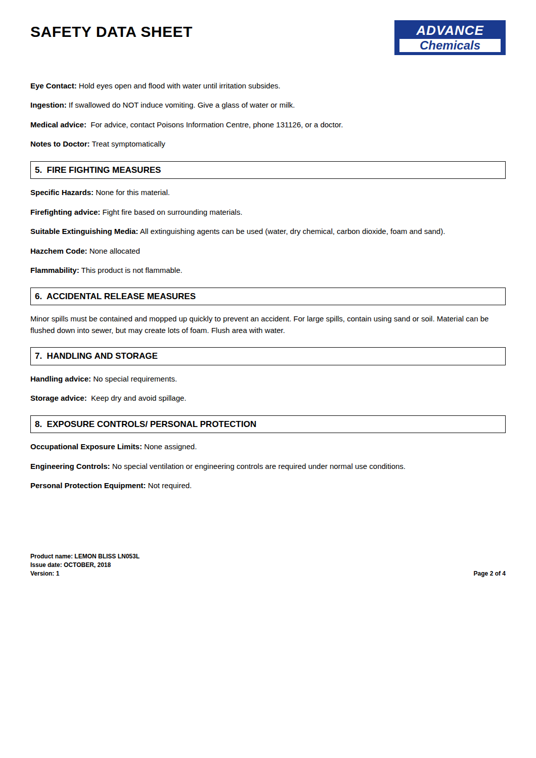SAFETY DATA SHEET
ADVANCE
Chemicals
Eye Contact: Hold eyes open and flood with water until irritation subsides.
Ingestion: If swallowed do NOT induce vomiting. Give a glass of water or milk.
Medical advice: For advice, contact Poisons Information Centre, phone 131126, or a doctor.
Notes to Doctor: Treat symptomatically
5. FIRE FIGHTING MEASURES
Specific Hazards: None for this material.
Firefighting advice: Fight fire based on surrounding materials.
Suitable Extinguishing Media: All extinguishing agents can be used (water, dry chemical, carbon dioxide, foam and sand).
Hazchem Code: None allocated
Flammability: This product is not flammable.
6. ACCIDENTAL RELEASE MEASURES
Minor spills must be contained and mopped up quickly to prevent an accident. For large spills, contain using sand or soil. Material can be flushed down into sewer, but may create lots of foam. Flush area with water.
7. HANDLING AND STORAGE
Handling advice: No special requirements.
Storage advice: Keep dry and avoid spillage.
8. EXPOSURE CONTROLS/ PERSONAL PROTECTION
Occupational Exposure Limits: None assigned.
Engineering Controls: No special ventilation or engineering controls are required under normal use conditions.
Personal Protection Equipment: Not required.
Product name: LEMON BLISS LN053L
Issue date: OCTOBER, 2018
Version: 1 Page 2 of 4